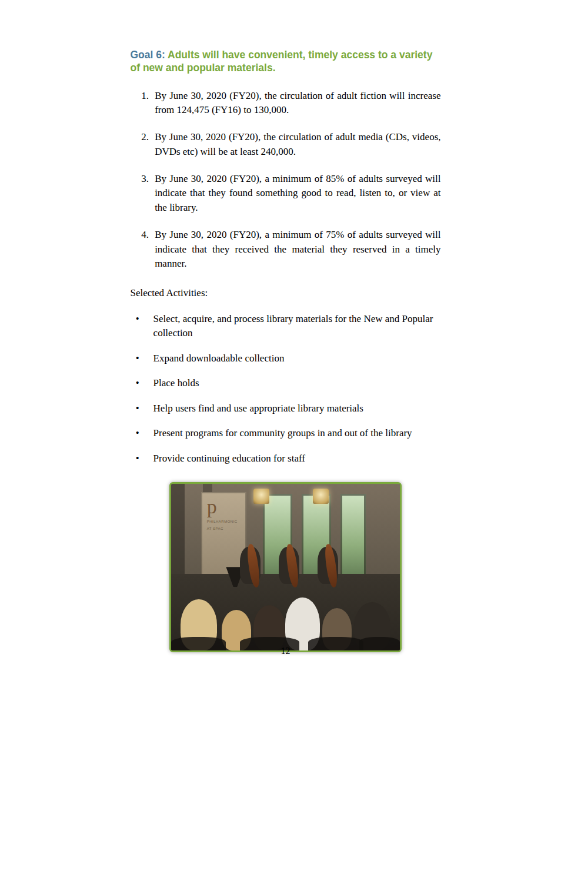Goal 6: Adults will have convenient, timely access to a variety of new and popular materials.
By June 30, 2020 (FY20), the circulation of adult fiction will increase from 124,475 (FY16) to 130,000.
By June 30, 2020 (FY20), the circulation of adult media (CDs, videos, DVDs etc) will be at least 240,000.
By June 30, 2020 (FY20), a minimum of 85% of adults surveyed will indicate that they found something good to read, listen to, or view at the library.
By June 30, 2020 (FY20), a minimum of 75% of adults surveyed will indicate that they received the material they reserved in a timely manner.
Selected Activities:
Select, acquire, and process library materials for the New and Popular collection
Expand downloadable collection
Place holds
Help users find and use appropriate library materials
Present programs for community groups in and out of the library
Provide continuing education for staff
p
PHILHARMONIC
AT SPAC
12